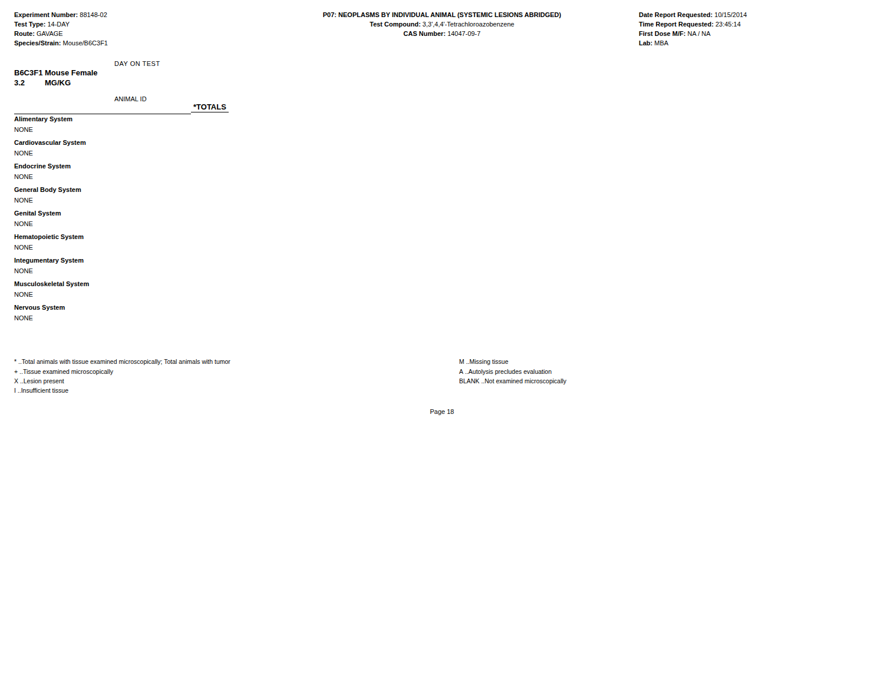| Experiment Number: 88148-02 | P07: NEOPLASMS BY INDIVIDUAL ANIMAL (SYSTEMIC LESIONS ABRIDGED) | Date Report Requested: 10/15/2014 |
| Test Type: 14-DAY | Test Compound: 3,3',4,4'-Tetrachloroazobenzene | Time Report Requested: 23:45:14 |
| Route: GAVAGE | CAS Number: 14047-09-7 | First Dose M/F: NA / NA |
| Species/Strain: Mouse/B6C3F1 | | Lab: MBA |
DAY ON TEST
B6C3F1 Mouse Female
3.2 MG/KG
ANIMAL ID
*TOTALS
Alimentary System
NONE
Cardiovascular System
NONE
Endocrine System
NONE
General Body System
NONE
Genital System
NONE
Hematopoietic System
NONE
Integumentary System
NONE
Musculoskeletal System
NONE
Nervous System
NONE
| * ..Total animals with tissue examined microscopically; Total animals with tumor | M ..Missing tissue |
| + ..Tissue examined microscopically | A ..Autolysis precludes evaluation |
| X ..Lesion present | BLANK ..Not examined microscopically |
| I ..Insufficient tissue | |
Page 18